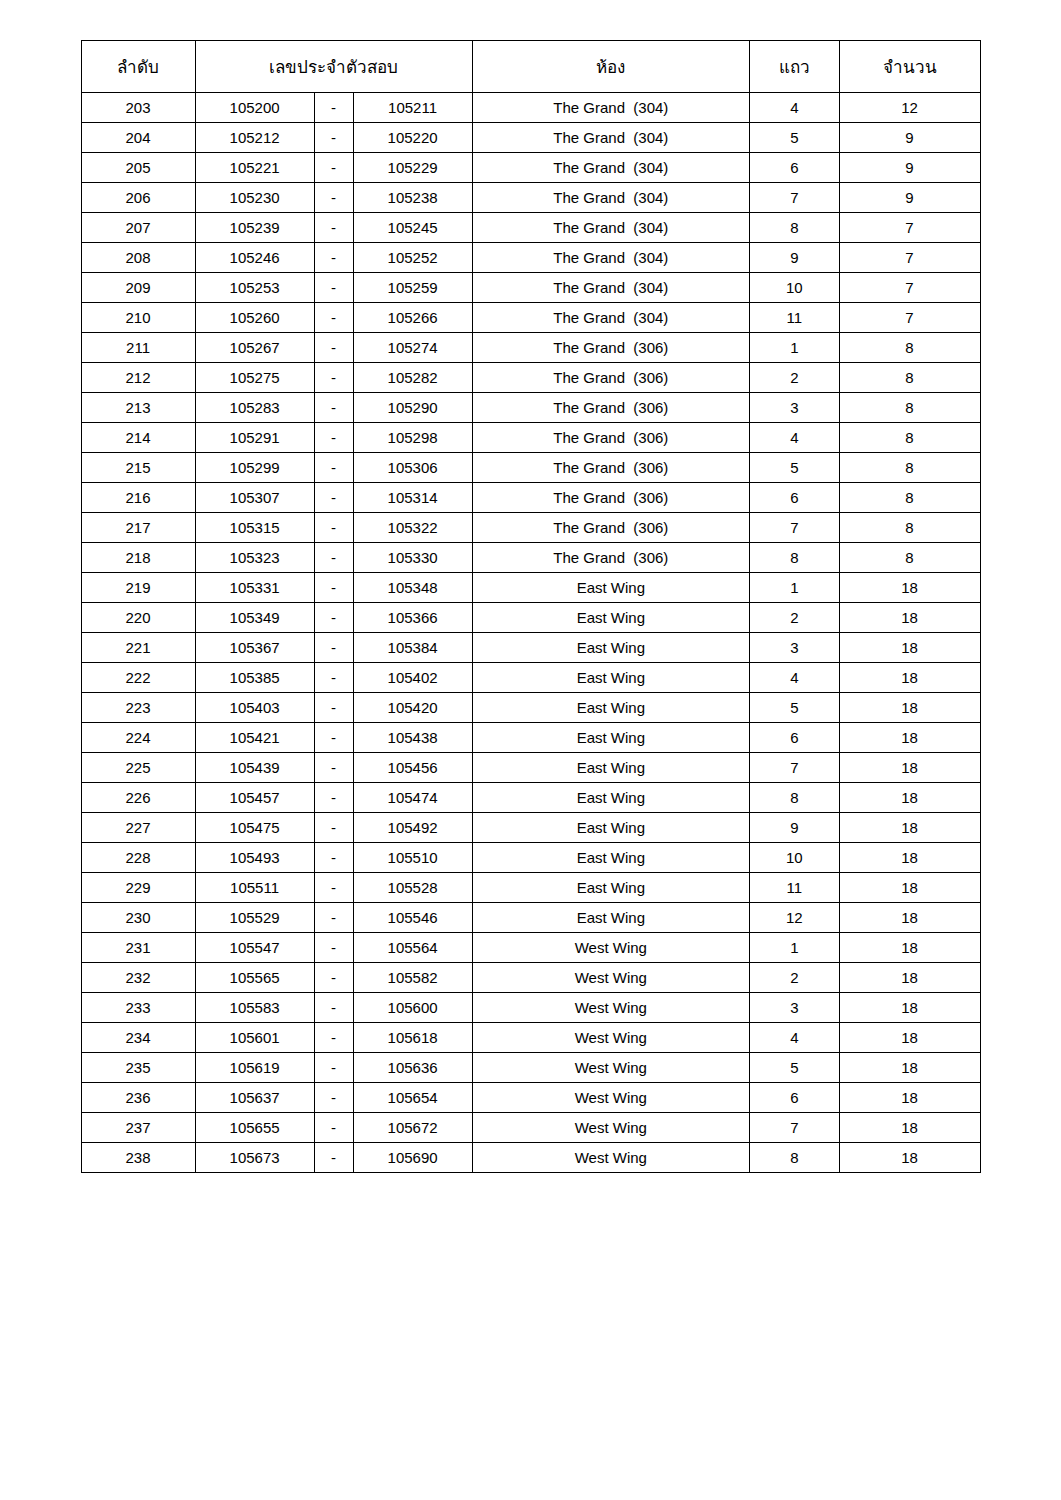| ลำดับ | เลขประจำตัวสอบ | ห้อง | แถว | จำนวน |
| --- | --- | --- | --- | --- |
| 203 | 105200 | - | 105211 | The Grand (304) | 4 | 12 |
| 204 | 105212 | - | 105220 | The Grand (304) | 5 | 9 |
| 205 | 105221 | - | 105229 | The Grand (304) | 6 | 9 |
| 206 | 105230 | - | 105238 | The Grand (304) | 7 | 9 |
| 207 | 105239 | - | 105245 | The Grand (304) | 8 | 7 |
| 208 | 105246 | - | 105252 | The Grand (304) | 9 | 7 |
| 209 | 105253 | - | 105259 | The Grand (304) | 10 | 7 |
| 210 | 105260 | - | 105266 | The Grand (304) | 11 | 7 |
| 211 | 105267 | - | 105274 | The Grand (306) | 1 | 8 |
| 212 | 105275 | - | 105282 | The Grand (306) | 2 | 8 |
| 213 | 105283 | - | 105290 | The Grand (306) | 3 | 8 |
| 214 | 105291 | - | 105298 | The Grand (306) | 4 | 8 |
| 215 | 105299 | - | 105306 | The Grand (306) | 5 | 8 |
| 216 | 105307 | - | 105314 | The Grand (306) | 6 | 8 |
| 217 | 105315 | - | 105322 | The Grand (306) | 7 | 8 |
| 218 | 105323 | - | 105330 | The Grand (306) | 8 | 8 |
| 219 | 105331 | - | 105348 | East Wing | 1 | 18 |
| 220 | 105349 | - | 105366 | East Wing | 2 | 18 |
| 221 | 105367 | - | 105384 | East Wing | 3 | 18 |
| 222 | 105385 | - | 105402 | East Wing | 4 | 18 |
| 223 | 105403 | - | 105420 | East Wing | 5 | 18 |
| 224 | 105421 | - | 105438 | East Wing | 6 | 18 |
| 225 | 105439 | - | 105456 | East Wing | 7 | 18 |
| 226 | 105457 | - | 105474 | East Wing | 8 | 18 |
| 227 | 105475 | - | 105492 | East Wing | 9 | 18 |
| 228 | 105493 | - | 105510 | East Wing | 10 | 18 |
| 229 | 105511 | - | 105528 | East Wing | 11 | 18 |
| 230 | 105529 | - | 105546 | East Wing | 12 | 18 |
| 231 | 105547 | - | 105564 | West Wing | 1 | 18 |
| 232 | 105565 | - | 105582 | West Wing | 2 | 18 |
| 233 | 105583 | - | 105600 | West Wing | 3 | 18 |
| 234 | 105601 | - | 105618 | West Wing | 4 | 18 |
| 235 | 105619 | - | 105636 | West Wing | 5 | 18 |
| 236 | 105637 | - | 105654 | West Wing | 6 | 18 |
| 237 | 105655 | - | 105672 | West Wing | 7 | 18 |
| 238 | 105673 | - | 105690 | West Wing | 8 | 18 |